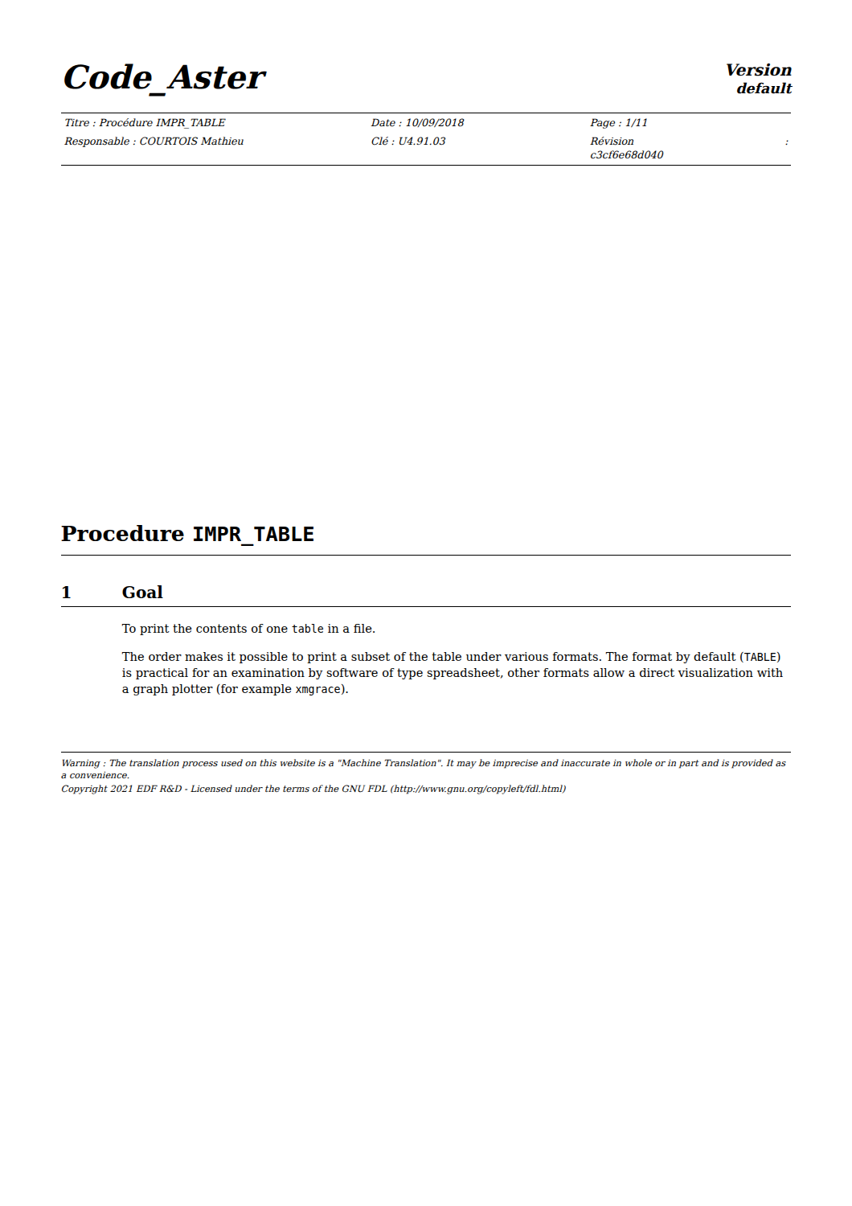Code_Aster
Version
default
| Titre : Procédure IMPR_TABLE | Date : 10/09/2018 | Page : 1/11 |
| Responsable : COURTOIS Mathieu | Clé : U4.91.03 | Révision : c3cf6e68d040 |
Procedure IMPR_TABLE
1
Goal
To print the contents of one table in a file.
The order makes it possible to print a subset of the table under various formats. The format by default (TABLE) is practical for an examination by software of type spreadsheet, other formats allow a direct visualization with a graph plotter (for example xmgrace).
Warning : The translation process used on this website is a "Machine Translation". It may be imprecise and inaccurate in whole or in part and is provided as a convenience.
Copyright 2021 EDF R&D - Licensed under the terms of the GNU FDL (http://www.gnu.org/copyleft/fdl.html)